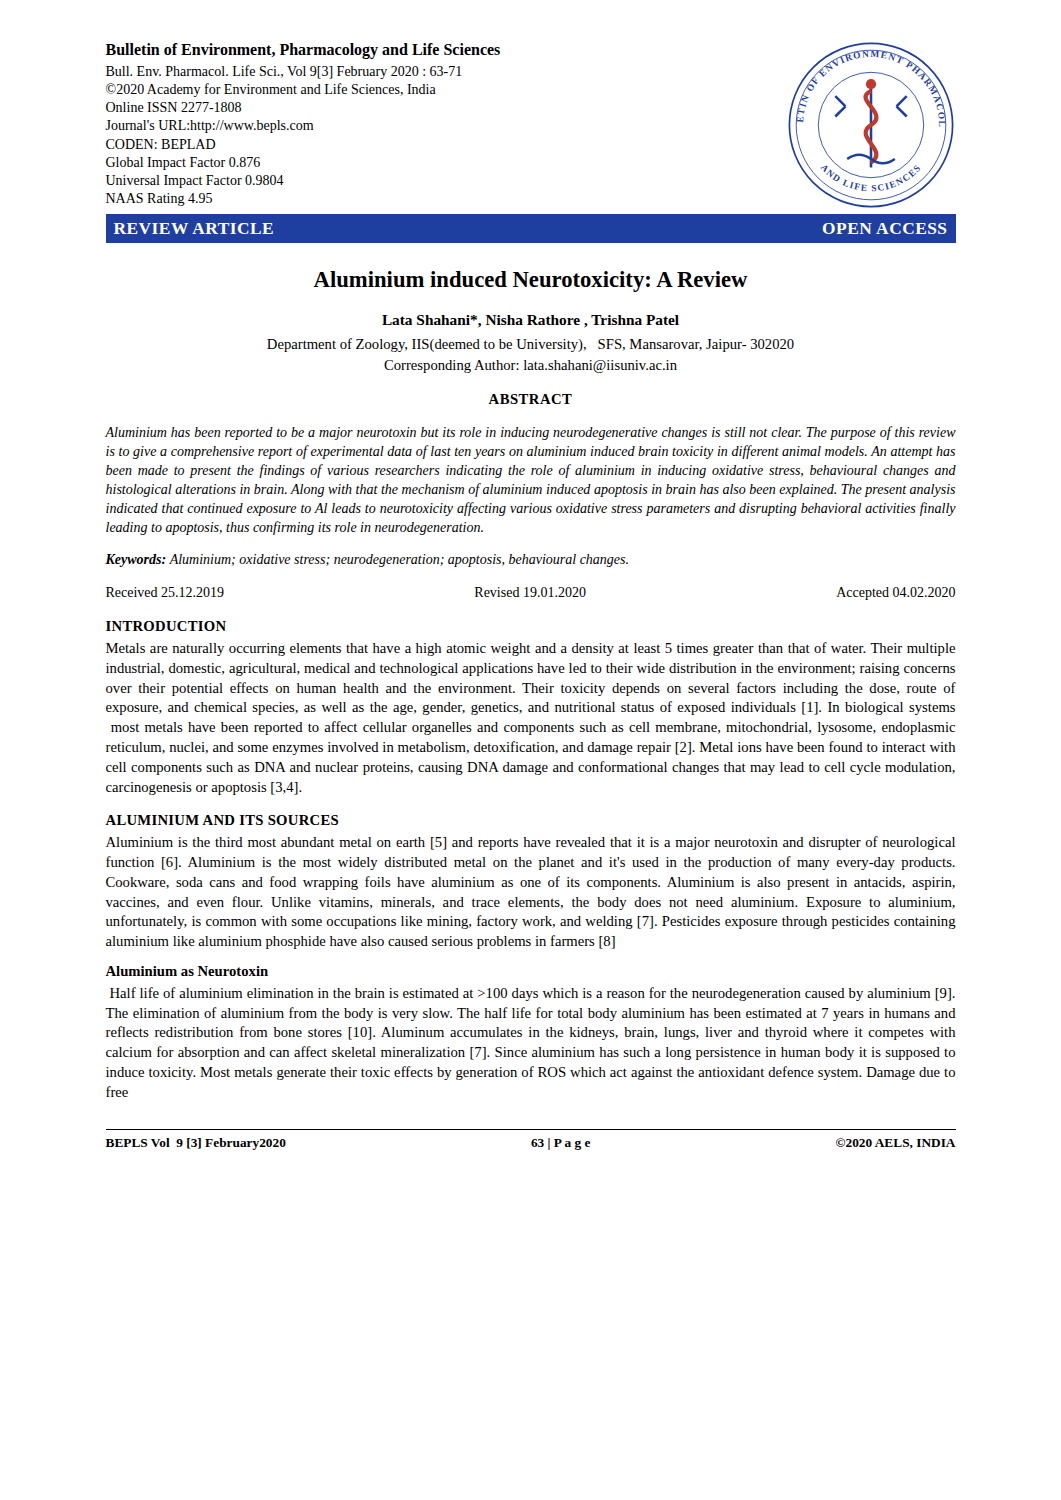Bulletin of Environment, Pharmacology and Life Sciences
Bull. Env. Pharmacol. Life Sci., Vol 9[3] February 2020 : 63-71
©2020 Academy for Environment and Life Sciences, India
Online ISSN 2277-1808
Journal's URL:http://www.bepls.com
CODEN: BEPLAD
Global Impact Factor 0.876
Universal Impact Factor 0.9804
NAAS Rating 4.95
BULLETIN OF ENVIRONMENT PHARMACOLOGY AND LIFE SCIENCES
REVIEW ARTICLE OPEN ACCESS
Aluminium induced Neurotoxicity: A Review
Lata Shahani*, Nisha Rathore , Trishna Patel
Department of Zoology, IIS(deemed to be University), SFS, Mansarovar, Jaipur- 302020
Corresponding Author: lata.shahani@iisuniv.ac.in
ABSTRACT
Aluminium has been reported to be a major neurotoxin but its role in inducing neurodegenerative changes is still not clear. The purpose of this review is to give a comprehensive report of experimental data of last ten years on aluminium induced brain toxicity in different animal models. An attempt has been made to present the findings of various researchers indicating the role of aluminium in inducing oxidative stress, behavioural changes and histological alterations in brain. Along with that the mechanism of aluminium induced apoptosis in brain has also been explained. The present analysis indicated that continued exposure to Al leads to neurotoxicity affecting various oxidative stress parameters and disrupting behavioral activities finally leading to apoptosis, thus confirming its role in neurodegeneration.
Keywords: Aluminium; oxidative stress; neurodegeneration; apoptosis, behavioural changes.
Received 25.12.2019 Revised 19.01.2020 Accepted 04.02.2020
INTRODUCTION
Metals are naturally occurring elements that have a high atomic weight and a density at least 5 times greater than that of water. Their multiple industrial, domestic, agricultural, medical and technological applications have led to their wide distribution in the environment; raising concerns over their potential effects on human health and the environment. Their toxicity depends on several factors including the dose, route of exposure, and chemical species, as well as the age, gender, genetics, and nutritional status of exposed individuals [1]. In biological systems most metals have been reported to affect cellular organelles and components such as cell membrane, mitochondrial, lysosome, endoplasmic reticulum, nuclei, and some enzymes involved in metabolism, detoxification, and damage repair [2]. Metal ions have been found to interact with cell components such as DNA and nuclear proteins, causing DNA damage and conformational changes that may lead to cell cycle modulation, carcinogenesis or apoptosis [3,4].
ALUMINIUM AND ITS SOURCES
Aluminium is the third most abundant metal on earth [5] and reports have revealed that it is a major neurotoxin and disrupter of neurological function [6]. Aluminium is the most widely distributed metal on the planet and it's used in the production of many every-day products. Cookware, soda cans and food wrapping foils have aluminium as one of its components. Aluminium is also present in antacids, aspirin, vaccines, and even flour. Unlike vitamins, minerals, and trace elements, the body does not need aluminium. Exposure to aluminium, unfortunately, is common with some occupations like mining, factory work, and welding [7]. Pesticides exposure through pesticides containing aluminium like aluminium phosphide have also caused serious problems in farmers [8]
Aluminium as Neurotoxin
Half life of aluminium elimination in the brain is estimated at >100 days which is a reason for the neurodegeneration caused by aluminium [9]. The elimination of aluminium from the body is very slow. The half life for total body aluminium has been estimated at 7 years in humans and reflects redistribution from bone stores [10]. Aluminum accumulates in the kidneys, brain, lungs, liver and thyroid where it competes with calcium for absorption and can affect skeletal mineralization [7]. Since aluminium has such a long persistence in human body it is supposed to induce toxicity. Most metals generate their toxic effects by generation of ROS which act against the antioxidant defence system. Damage due to free
BEPLS Vol 9 [3] February2020 63 | P a g e ©2020 AELS, INDIA